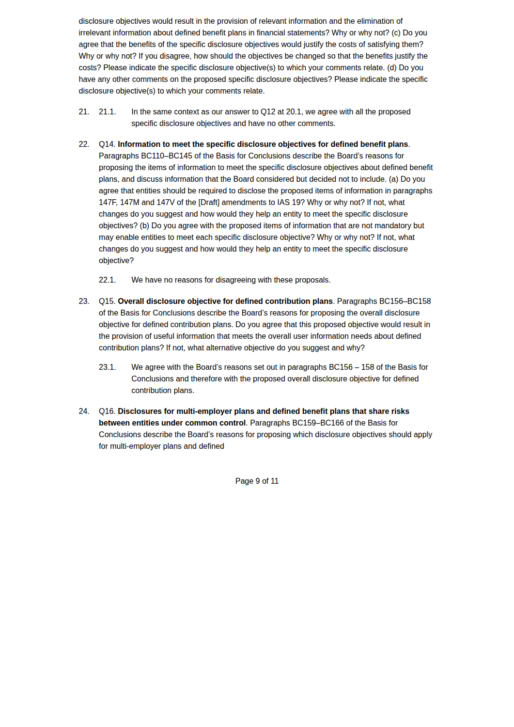disclosure objectives would result in the provision of relevant information and the elimination of irrelevant information about defined benefit plans in financial statements? Why or why not? (c) Do you agree that the benefits of the specific disclosure objectives would justify the costs of satisfying them? Why or why not? If you disagree, how should the objectives be changed so that the benefits justify the costs? Please indicate the specific disclosure objective(s) to which your comments relate. (d) Do you have any other comments on the proposed specific disclosure objectives? Please indicate the specific disclosure objective(s) to which your comments relate.
21.1. In the same context as our answer to Q12 at 20.1, we agree with all the proposed specific disclosure objectives and have no other comments.
Q14. Information to meet the specific disclosure objectives for defined benefit plans. Paragraphs BC110–BC145 of the Basis for Conclusions describe the Board’s reasons for proposing the items of information to meet the specific disclosure objectives about defined benefit plans, and discuss information that the Board considered but decided not to include. (a) Do you agree that entities should be required to disclose the proposed items of information in paragraphs 147F, 147M and 147V of the [Draft] amendments to IAS 19? Why or why not? If not, what changes do you suggest and how would they help an entity to meet the specific disclosure objectives? (b) Do you agree with the proposed items of information that are not mandatory but may enable entities to meet each specific disclosure objective? Why or why not? If not, what changes do you suggest and how would they help an entity to meet the specific disclosure objective?
22.1. We have no reasons for disagreeing with these proposals.
Q15. Overall disclosure objective for defined contribution plans. Paragraphs BC156–BC158 of the Basis for Conclusions describe the Board’s reasons for proposing the overall disclosure objective for defined contribution plans. Do you agree that this proposed objective would result in the provision of useful information that meets the overall user information needs about defined contribution plans? If not, what alternative objective do you suggest and why?
23.1. We agree with the Board’s reasons set out in paragraphs BC156 – 158 of the Basis for Conclusions and therefore with the proposed overall disclosure objective for defined contribution plans.
Q16. Disclosures for multi-employer plans and defined benefit plans that share risks between entities under common control. Paragraphs BC159–BC166 of the Basis for Conclusions describe the Board’s reasons for proposing which disclosure objectives should apply for multi-employer plans and defined
Page 9 of 11